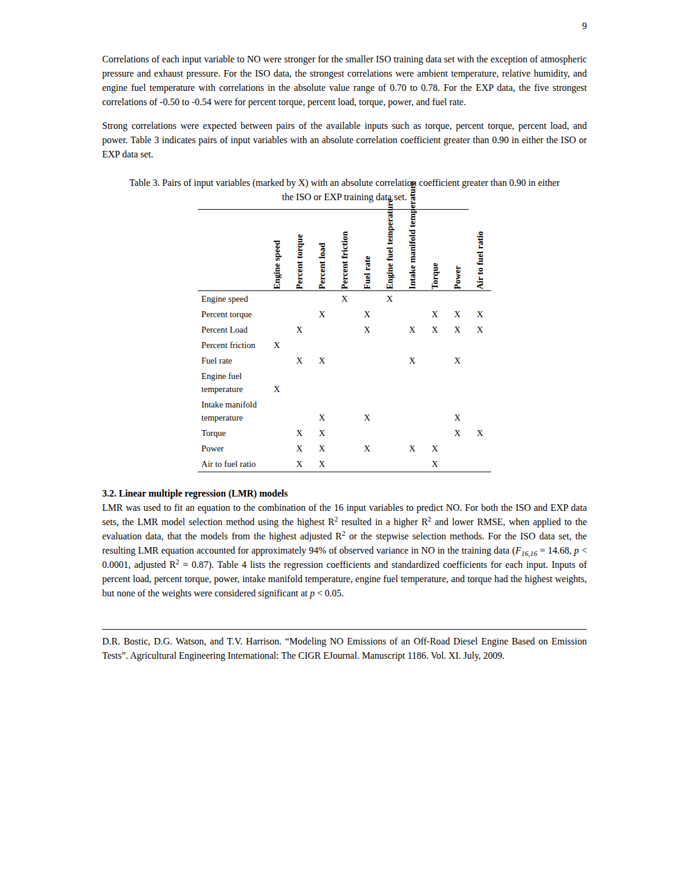9
Correlations of each input variable to NO were stronger for the smaller ISO training data set with the exception of atmospheric pressure and exhaust pressure. For the ISO data, the strongest correlations were ambient temperature, relative humidity, and engine fuel temperature with correlations in the absolute value range of 0.70 to 0.78. For the EXP data, the five strongest correlations of -0.50 to -0.54 were for percent torque, percent load, torque, power, and fuel rate.
Strong correlations were expected between pairs of the available inputs such as torque, percent torque, percent load, and power. Table 3 indicates pairs of input variables with an absolute correlation coefficient greater than 0.90 in either the ISO or EXP data set.
Table 3. Pairs of input variables (marked by X) with an absolute correlation coefficient greater than 0.90 in either the ISO or EXP training data set.
| | Engine speed | Percent torque | Percent load | Percent friction | Fuel rate | Engine fuel temperature | Intake manifold temperature | Torque | Power | Air to fuel ratio |
| --- | --- | --- | --- | --- | --- | --- | --- | --- | --- | --- |
| Engine speed | | | | X | | X | | | | |
| Percent torque | | | X | | X | | | X | X | X |
| Percent Load | | X | | | X | | X | X | X | X |
| Percent friction | X | | | | | | | | | |
| Fuel rate | | X | X | | | | X | | X | |
| Engine fuel temperature | X | | | | | | | | | |
| Intake manifold temperature | | | X | | X | | | | X | |
| Torque | | X | X | | | | | | X | X |
| Power | | X | X | | X | | X | X | | |
| Air to fuel ratio | | X | X | | | | | X | | |
3.2. Linear multiple regression (LMR) models
LMR was used to fit an equation to the combination of the 16 input variables to predict NO. For both the ISO and EXP data sets, the LMR model selection method using the highest R2 resulted in a higher R2 and lower RMSE, when applied to the evaluation data, that the models from the highest adjusted R2 or the stepwise selection methods. For the ISO data set, the resulting LMR equation accounted for approximately 94% of observed variance in NO in the training data (F16,16 = 14.68, p < 0.0001, adjusted R2 = 0.87). Table 4 lists the regression coefficients and standardized coefficients for each input. Inputs of percent load, percent torque, power, intake manifold temperature, engine fuel temperature, and torque had the highest weights, but none of the weights were considered significant at p < 0.05.
D.R. Bostic, D.G. Watson, and T.V. Harrison. “Modeling NO Emissions of an Off-Road Diesel Engine Based on Emission Tests”. Agricultural Engineering International: The CIGR EJournal. Manuscript 1186. Vol. XI. July, 2009.